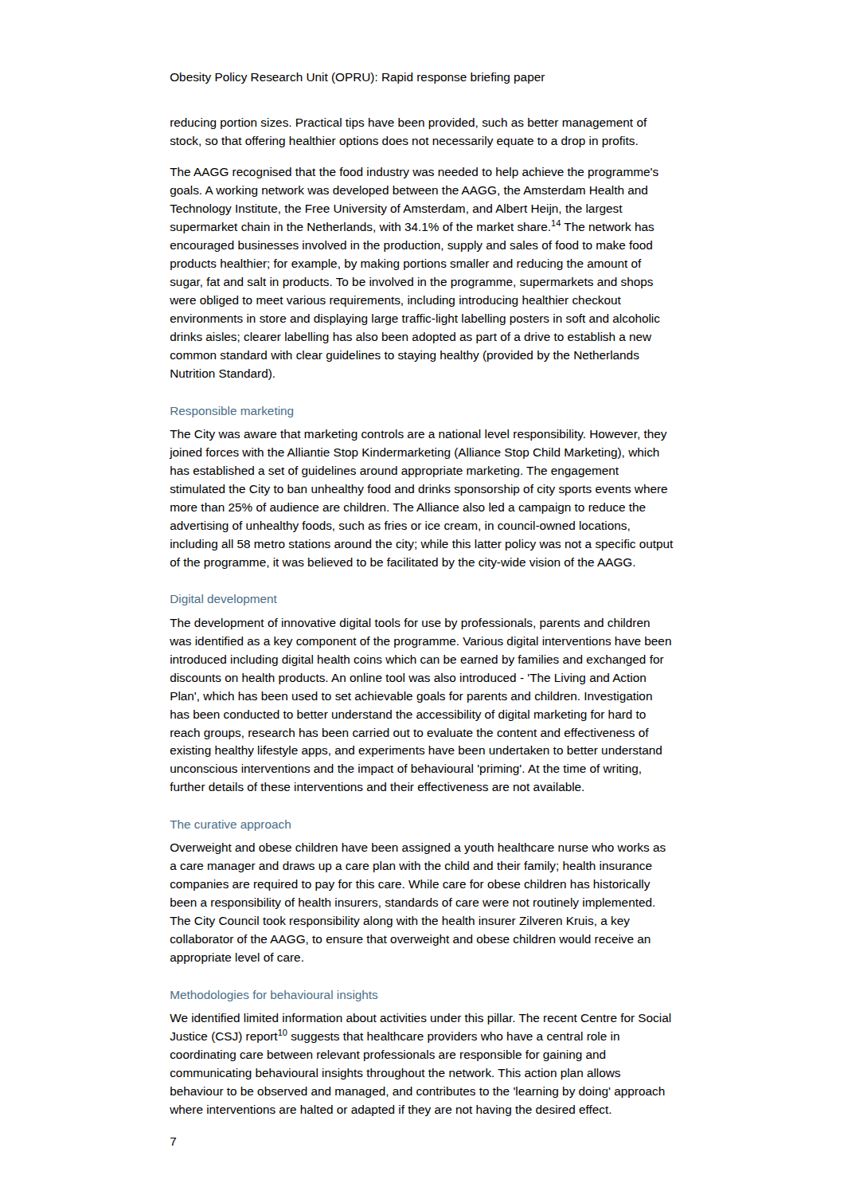Obesity Policy Research Unit (OPRU): Rapid response briefing paper
reducing portion sizes. Practical tips have been provided, such as better management of stock, so that offering healthier options does not necessarily equate to a drop in profits.
The AAGG recognised that the food industry was needed to help achieve the programme's goals. A working network was developed between the AAGG, the Amsterdam Health and Technology Institute, the Free University of Amsterdam, and Albert Heijn, the largest supermarket chain in the Netherlands, with 34.1% of the market share.14 The network has encouraged businesses involved in the production, supply and sales of food to make food products healthier; for example, by making portions smaller and reducing the amount of sugar, fat and salt in products. To be involved in the programme, supermarkets and shops were obliged to meet various requirements, including introducing healthier checkout environments in store and displaying large traffic-light labelling posters in soft and alcoholic drinks aisles; clearer labelling has also been adopted as part of a drive to establish a new common standard with clear guidelines to staying healthy (provided by the Netherlands Nutrition Standard).
Responsible marketing
The City was aware that marketing controls are a national level responsibility. However, they joined forces with the Alliantie Stop Kindermarketing (Alliance Stop Child Marketing), which has established a set of guidelines around appropriate marketing. The engagement stimulated the City to ban unhealthy food and drinks sponsorship of city sports events where more than 25% of audience are children. The Alliance also led a campaign to reduce the advertising of unhealthy foods, such as fries or ice cream, in council-owned locations, including all 58 metro stations around the city; while this latter policy was not a specific output of the programme, it was believed to be facilitated by the city-wide vision of the AAGG.
Digital development
The development of innovative digital tools for use by professionals, parents and children was identified as a key component of the programme. Various digital interventions have been introduced including digital health coins which can be earned by families and exchanged for discounts on health products. An online tool was also introduced - 'The Living and Action Plan', which has been used to set achievable goals for parents and children. Investigation has been conducted to better understand the accessibility of digital marketing for hard to reach groups, research has been carried out to evaluate the content and effectiveness of existing healthy lifestyle apps, and experiments have been undertaken to better understand unconscious interventions and the impact of behavioural 'priming'. At the time of writing, further details of these interventions and their effectiveness are not available.
The curative approach
Overweight and obese children have been assigned a youth healthcare nurse who works as a care manager and draws up a care plan with the child and their family; health insurance companies are required to pay for this care. While care for obese children has historically been a responsibility of health insurers, standards of care were not routinely implemented. The City Council took responsibility along with the health insurer Zilveren Kruis, a key collaborator of the AAGG, to ensure that overweight and obese children would receive an appropriate level of care.
Methodologies for behavioural insights
We identified limited information about activities under this pillar. The recent Centre for Social Justice (CSJ) report10 suggests that healthcare providers who have a central role in coordinating care between relevant professionals are responsible for gaining and communicating behavioural insights throughout the network. This action plan allows behaviour to be observed and managed, and contributes to the 'learning by doing' approach where interventions are halted or adapted if they are not having the desired effect.
7